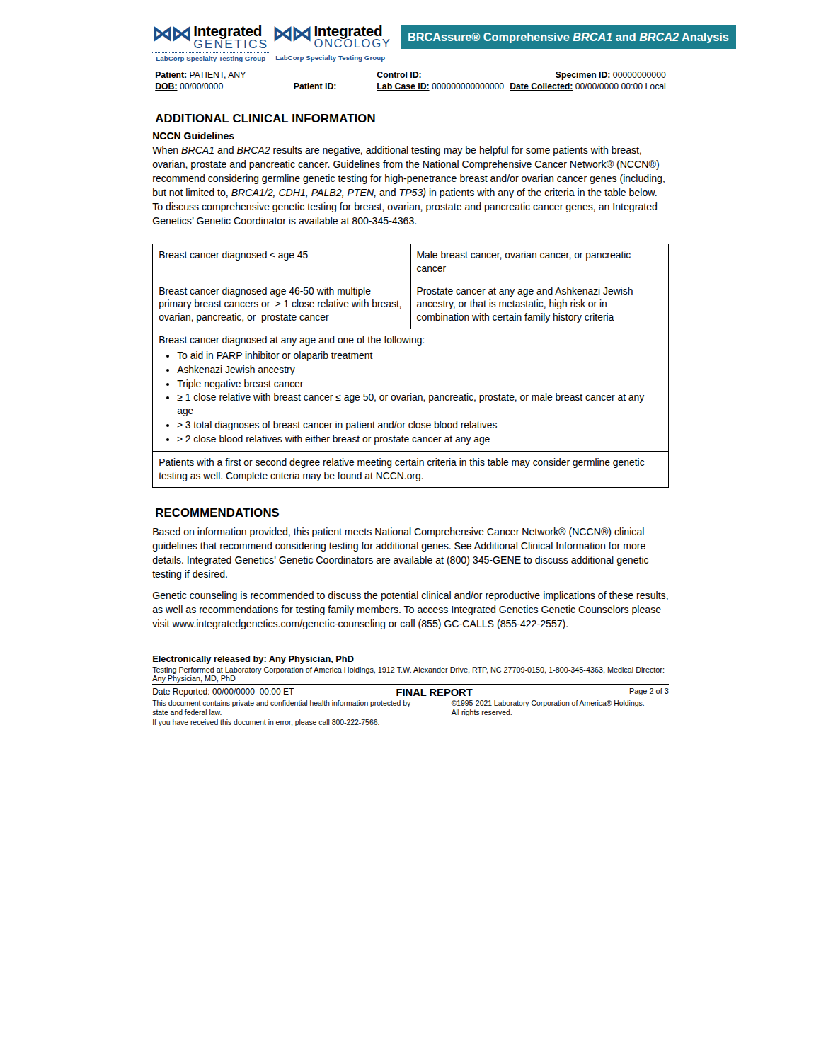⋈⋈ Integrated
GENETICS
⋈⋈ Integrated
ONCOLOGY
LabCorp Specialty Testing Group
LabCorp Specialty Testing Group
BRCAssure® Comprehensive BRCA1 and BRCA2 Analysis
Patient: PATIENT, ANY
DOB: 00/00/0000
Patient ID:
Control ID:
Lab Case ID: 000000000000000
Specimen ID: 00000000000
Date Collected: 00/00/0000 00:00 Local
ADDITIONAL CLINICAL INFORMATION
NCCN Guidelines
When BRCA1 and BRCA2 results are negative, additional testing may be helpful for some patients with breast, ovarian, prostate and pancreatic cancer. Guidelines from the National Comprehensive Cancer Network® (NCCN®) recommend considering germline genetic testing for high-penetrance breast and/or ovarian cancer genes (including, but not limited to, BRCA1/2, CDH1, PALB2, PTEN, and TP53) in patients with any of the criteria in the table below. To discuss comprehensive genetic testing for breast, ovarian, prostate and pancreatic cancer genes, an Integrated Genetics’ Genetic Coordinator is available at 800-345-4363.
| Breast cancer diagnosed ≤ age 45 | Male breast cancer, ovarian cancer, or pancreatic cancer |
| Breast cancer diagnosed age 46-50 with multiple primary breast cancers or ≥ 1 close relative with breast, ovarian, pancreatic, or prostate cancer | Prostate cancer at any age and Ashkenazi Jewish ancestry, or that is metastatic, high risk or in combination with certain family history criteria |
| Breast cancer diagnosed at any age and one of the following: To aid in PARP inhibitor or olaparib treatment Ashkenazi Jewish ancestry Triple negative breast cancer ≥ 1 close relative with breast cancer ≤ age 50, or ovarian, pancreatic, prostate, or male breast cancer at any age ≥ 3 total diagnoses of breast cancer in patient and/or close blood relatives ≥ 2 close blood relatives with either breast or prostate cancer at any age |
| Patients with a first or second degree relative meeting certain criteria in this table may consider germline genetic testing as well. Complete criteria may be found at NCCN.org. |
RECOMMENDATIONS
Based on information provided, this patient meets National Comprehensive Cancer Network® (NCCN®) clinical guidelines that recommend considering testing for additional genes. See Additional Clinical Information for more details. Integrated Genetics' Genetic Coordinators are available at (800) 345-GENE to discuss additional genetic testing if desired.
Genetic counseling is recommended to discuss the potential clinical and/or reproductive implications of these results, as well as recommendations for testing family members. To access Integrated Genetics Genetic Counselors please visit www.integratedgenetics.com/genetic-counseling or call (855) GC-CALLS (855-422-2557).
Electronically released by: Any Physician, PhD
Testing Performed at Laboratory Corporation of America Holdings, 1912 T.W. Alexander Drive, RTP, NC 27709-0150, 1-800-345-4363, Medical Director: Any Physician, MD, PhD
Date Reported: 00/00/0000 00:00 ET
FINAL REPORT
Page 2 of 3
This document contains private and confidential health information protected by state and federal law.
If you have received this document in error, please call 800-222-7566.
©1995-2021 Laboratory Corporation of America® Holdings.
All rights reserved.